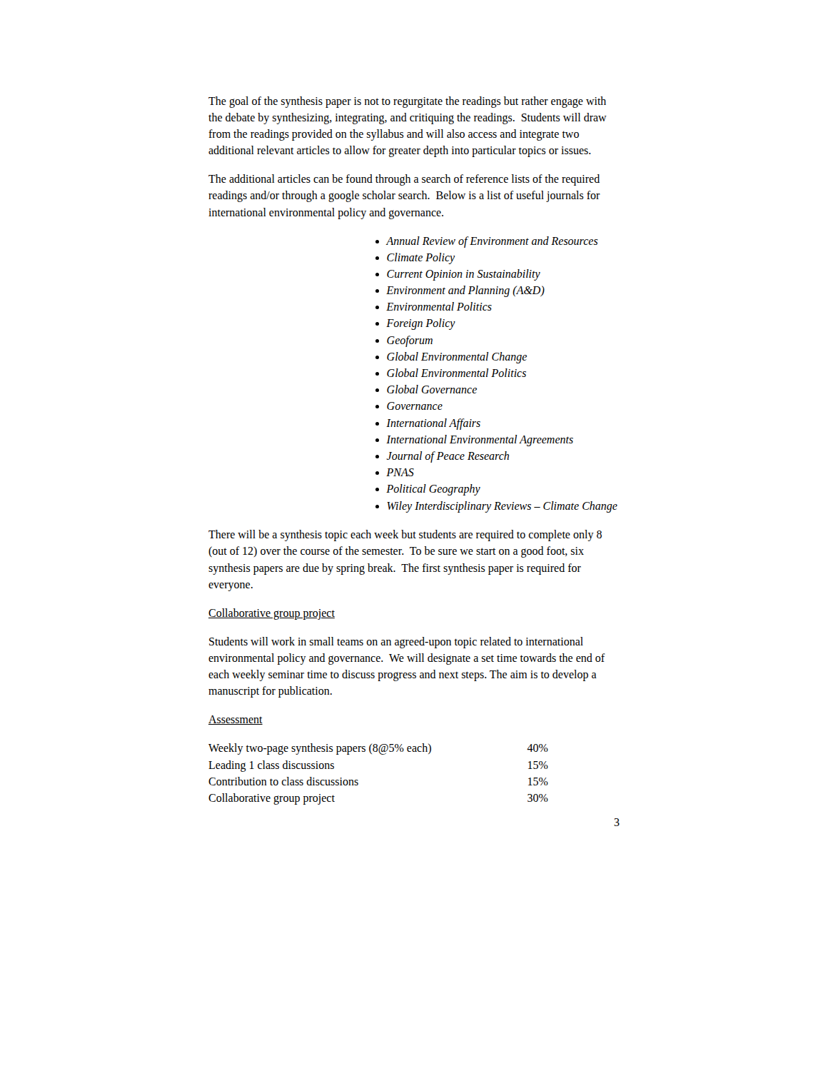The goal of the synthesis paper is not to regurgitate the readings but rather engage with the debate by synthesizing, integrating, and critiquing the readings. Students will draw from the readings provided on the syllabus and will also access and integrate two additional relevant articles to allow for greater depth into particular topics or issues.
The additional articles can be found through a search of reference lists of the required readings and/or through a google scholar search. Below is a list of useful journals for international environmental policy and governance.
Annual Review of Environment and Resources
Climate Policy
Current Opinion in Sustainability
Environment and Planning (A&D)
Environmental Politics
Foreign Policy
Geoforum
Global Environmental Change
Global Environmental Politics
Global Governance
Governance
International Affairs
International Environmental Agreements
Journal of Peace Research
PNAS
Political Geography
Wiley Interdisciplinary Reviews – Climate Change
There will be a synthesis topic each week but students are required to complete only 8 (out of 12) over the course of the semester. To be sure we start on a good foot, six synthesis papers are due by spring break. The first synthesis paper is required for everyone.
Collaborative group project
Students will work in small teams on an agreed-upon topic related to international environmental policy and governance. We will designate a set time towards the end of each weekly seminar time to discuss progress and next steps. The aim is to develop a manuscript for publication.
Assessment
| Weekly two-page synthesis papers (8@5% each) | 40% |
| Leading 1 class discussions | 15% |
| Contribution to class discussions | 15% |
| Collaborative group project | 30% |
3